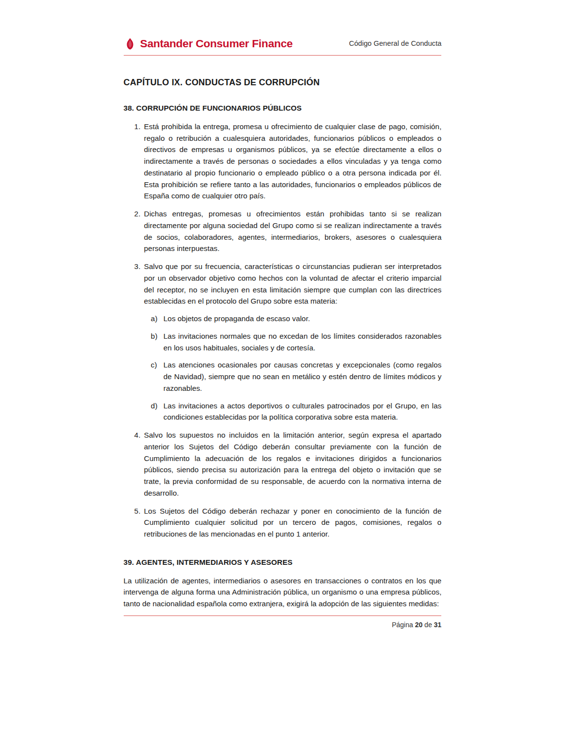Santander Consumer Finance
Código General de Conducta
CAPÍTULO IX. CONDUCTAS DE CORRUPCIÓN
38. CORRUPCIÓN DE FUNCIONARIOS PÚBLICOS
Está prohibida la entrega, promesa u ofrecimiento de cualquier clase de pago, comisión, regalo o retribución a cualesquiera autoridades, funcionarios públicos o empleados o directivos de empresas u organismos públicos, ya se efectúe directamente a ellos o indirectamente a través de personas o sociedades a ellos vinculadas y ya tenga como destinatario al propio funcionario o empleado público o a otra persona indicada por él. Esta prohibición se refiere tanto a las autoridades, funcionarios o empleados públicos de España como de cualquier otro país.
Dichas entregas, promesas u ofrecimientos están prohibidas tanto si se realizan directamente por alguna sociedad del Grupo como si se realizan indirectamente a través de socios, colaboradores, agentes, intermediarios, brokers, asesores o cualesquiera personas interpuestas.
Salvo que por su frecuencia, características o circunstancias pudieran ser interpretados por un observador objetivo como hechos con la voluntad de afectar el criterio imparcial del receptor, no se incluyen en esta limitación siempre que cumplan con las directrices establecidas en el protocolo del Grupo sobre esta materia:
Los objetos de propaganda de escaso valor.
Las invitaciones normales que no excedan de los límites considerados razonables en los usos habituales, sociales y de cortesía.
Las atenciones ocasionales por causas concretas y excepcionales (como regalos de Navidad), siempre que no sean en metálico y estén dentro de límites módicos y razonables.
Las invitaciones a actos deportivos o culturales patrocinados por el Grupo, en las condiciones establecidas por la política corporativa sobre esta materia.
Salvo los supuestos no incluidos en la limitación anterior, según expresa el apartado anterior los Sujetos del Código deberán consultar previamente con la función de Cumplimiento la adecuación de los regalos e invitaciones dirigidos a funcionarios públicos, siendo precisa su autorización para la entrega del objeto o invitación que se trate, la previa conformidad de su responsable, de acuerdo con la normativa interna de desarrollo.
Los Sujetos del Código deberán rechazar y poner en conocimiento de la función de Cumplimiento cualquier solicitud por un tercero de pagos, comisiones, regalos o retribuciones de las mencionadas en el punto 1 anterior.
39. AGENTES, INTERMEDIARIOS Y ASESORES
La utilización de agentes, intermediarios o asesores en transacciones o contratos en los que intervenga de alguna forma una Administración pública, un organismo o una empresa públicos, tanto de nacionalidad española como extranjera, exigirá la adopción de las siguientes medidas:
Página 20 de 31